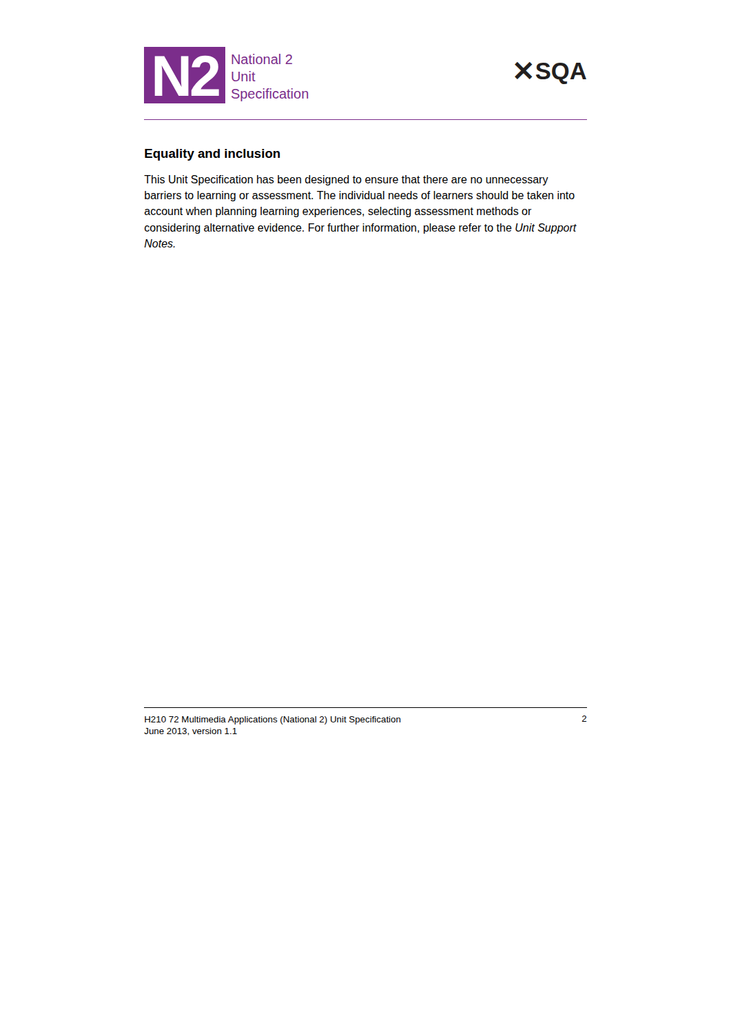N2
National 2
Unit
Specification
✕SQA
Equality and inclusion
This Unit Specification has been designed to ensure that there are no unnecessary barriers to learning or assessment. The individual needs of learners should be taken into account when planning learning experiences, selecting assessment methods or considering alternative evidence. For further information, please refer to the Unit Support Notes.
H210 72 Multimedia Applications (National 2) Unit Specification
June 2013, version 1.1
2